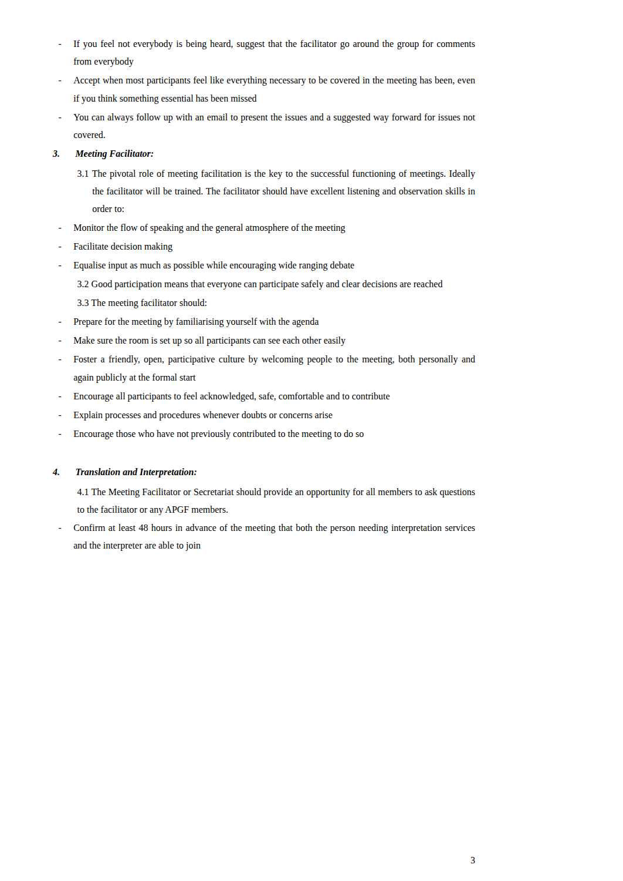If you feel not everybody is being heard, suggest that the facilitator go around the group for comments from everybody
Accept when most participants feel like everything necessary to be covered in the meeting has been, even if you think something essential has been missed
You can always follow up with an email to present the issues and a suggested way forward for issues not covered.
3. Meeting Facilitator:
3.1 The pivotal role of meeting facilitation is the key to the successful functioning of meetings. Ideally the facilitator will be trained. The facilitator should have excellent listening and observation skills in order to:
Monitor the flow of speaking and the general atmosphere of the meeting
Facilitate decision making
Equalise input as much as possible while encouraging wide ranging debate
3.2 Good participation means that everyone can participate safely and clear decisions are reached
3.3 The meeting facilitator should:
Prepare for the meeting by familiarising yourself with the agenda
Make sure the room is set up so all participants can see each other easily
Foster a friendly, open, participative culture by welcoming people to the meeting, both personally and again publicly at the formal start
Encourage all participants to feel acknowledged, safe, comfortable and to contribute
Explain processes and procedures whenever doubts or concerns arise
Encourage those who have not previously contributed to the meeting to do so
4. Translation and Interpretation:
4.1 The Meeting Facilitator or Secretariat should provide an opportunity for all members to ask questions to the facilitator or any APGF members.
Confirm at least 48 hours in advance of the meeting that both the person needing interpretation services and the interpreter are able to join
3